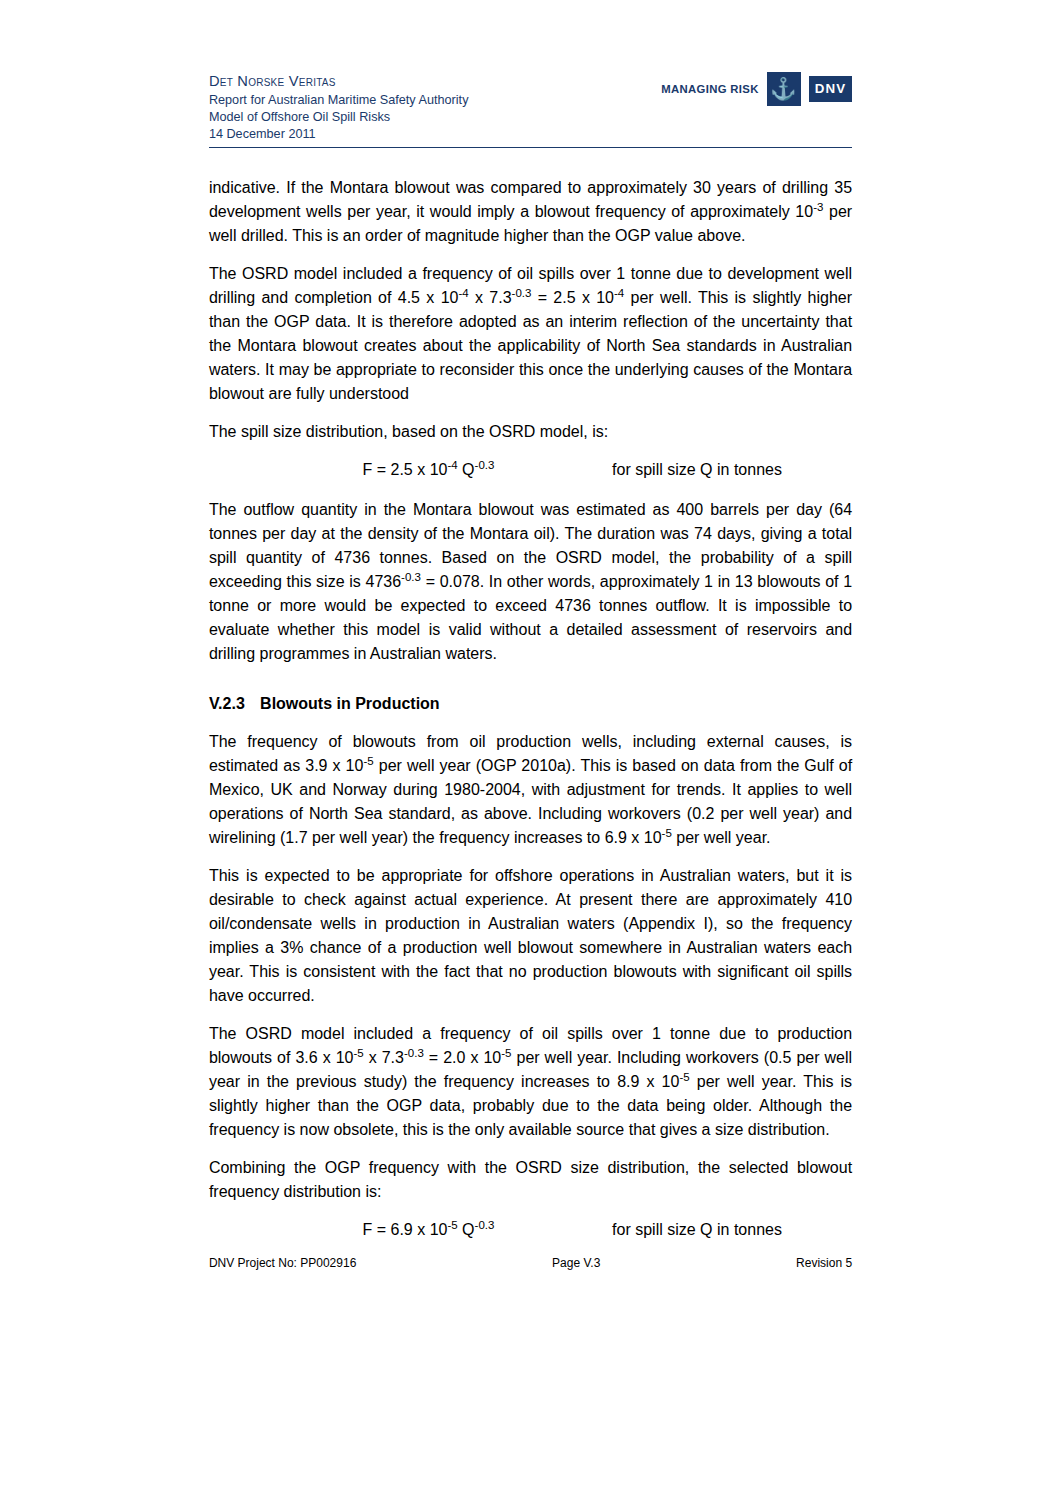Det Norske Veritas
Report for Australian Maritime Safety Authority
Model of Offshore Oil Spill Risks
14 December 2011
MANAGING RISK ⚓ DNV
indicative. If the Montara blowout was compared to approximately 30 years of drilling 35 development wells per year, it would imply a blowout frequency of approximately 10-3 per well drilled. This is an order of magnitude higher than the OGP value above.
The OSRD model included a frequency of oil spills over 1 tonne due to development well drilling and completion of 4.5 x 10-4 x 7.3-0.3 = 2.5 x 10-4 per well. This is slightly higher than the OGP data. It is therefore adopted as an interim reflection of the uncertainty that the Montara blowout creates about the applicability of North Sea standards in Australian waters. It may be appropriate to reconsider this once the underlying causes of the Montara blowout are fully understood
The spill size distribution, based on the OSRD model, is:
F = 2.5 x 10-4 Q-0.3for spill size Q in tonnes
The outflow quantity in the Montara blowout was estimated as 400 barrels per day (64 tonnes per day at the density of the Montara oil). The duration was 74 days, giving a total spill quantity of 4736 tonnes. Based on the OSRD model, the probability of a spill exceeding this size is 4736-0.3 = 0.078. In other words, approximately 1 in 13 blowouts of 1 tonne or more would be expected to exceed 4736 tonnes outflow. It is impossible to evaluate whether this model is valid without a detailed assessment of reservoirs and drilling programmes in Australian waters.
V.2.3 Blowouts in Production
The frequency of blowouts from oil production wells, including external causes, is estimated as 3.9 x 10-5 per well year (OGP 2010a). This is based on data from the Gulf of Mexico, UK and Norway during 1980-2004, with adjustment for trends. It applies to well operations of North Sea standard, as above. Including workovers (0.2 per well year) and wirelining (1.7 per well year) the frequency increases to 6.9 x 10-5 per well year.
This is expected to be appropriate for offshore operations in Australian waters, but it is desirable to check against actual experience. At present there are approximately 410 oil/condensate wells in production in Australian waters (Appendix I), so the frequency implies a 3% chance of a production well blowout somewhere in Australian waters each year. This is consistent with the fact that no production blowouts with significant oil spills have occurred.
The OSRD model included a frequency of oil spills over 1 tonne due to production blowouts of 3.6 x 10-5 x 7.3-0.3 = 2.0 x 10-5 per well year. Including workovers (0.5 per well year in the previous study) the frequency increases to 8.9 x 10-5 per well year. This is slightly higher than the OGP data, probably due to the data being older. Although the frequency is now obsolete, this is the only available source that gives a size distribution.
Combining the OGP frequency with the OSRD size distribution, the selected blowout frequency distribution is:
F = 6.9 x 10-5 Q-0.3for spill size Q in tonnes
DNV Project No: PP002916
Page V.3
Revision 5